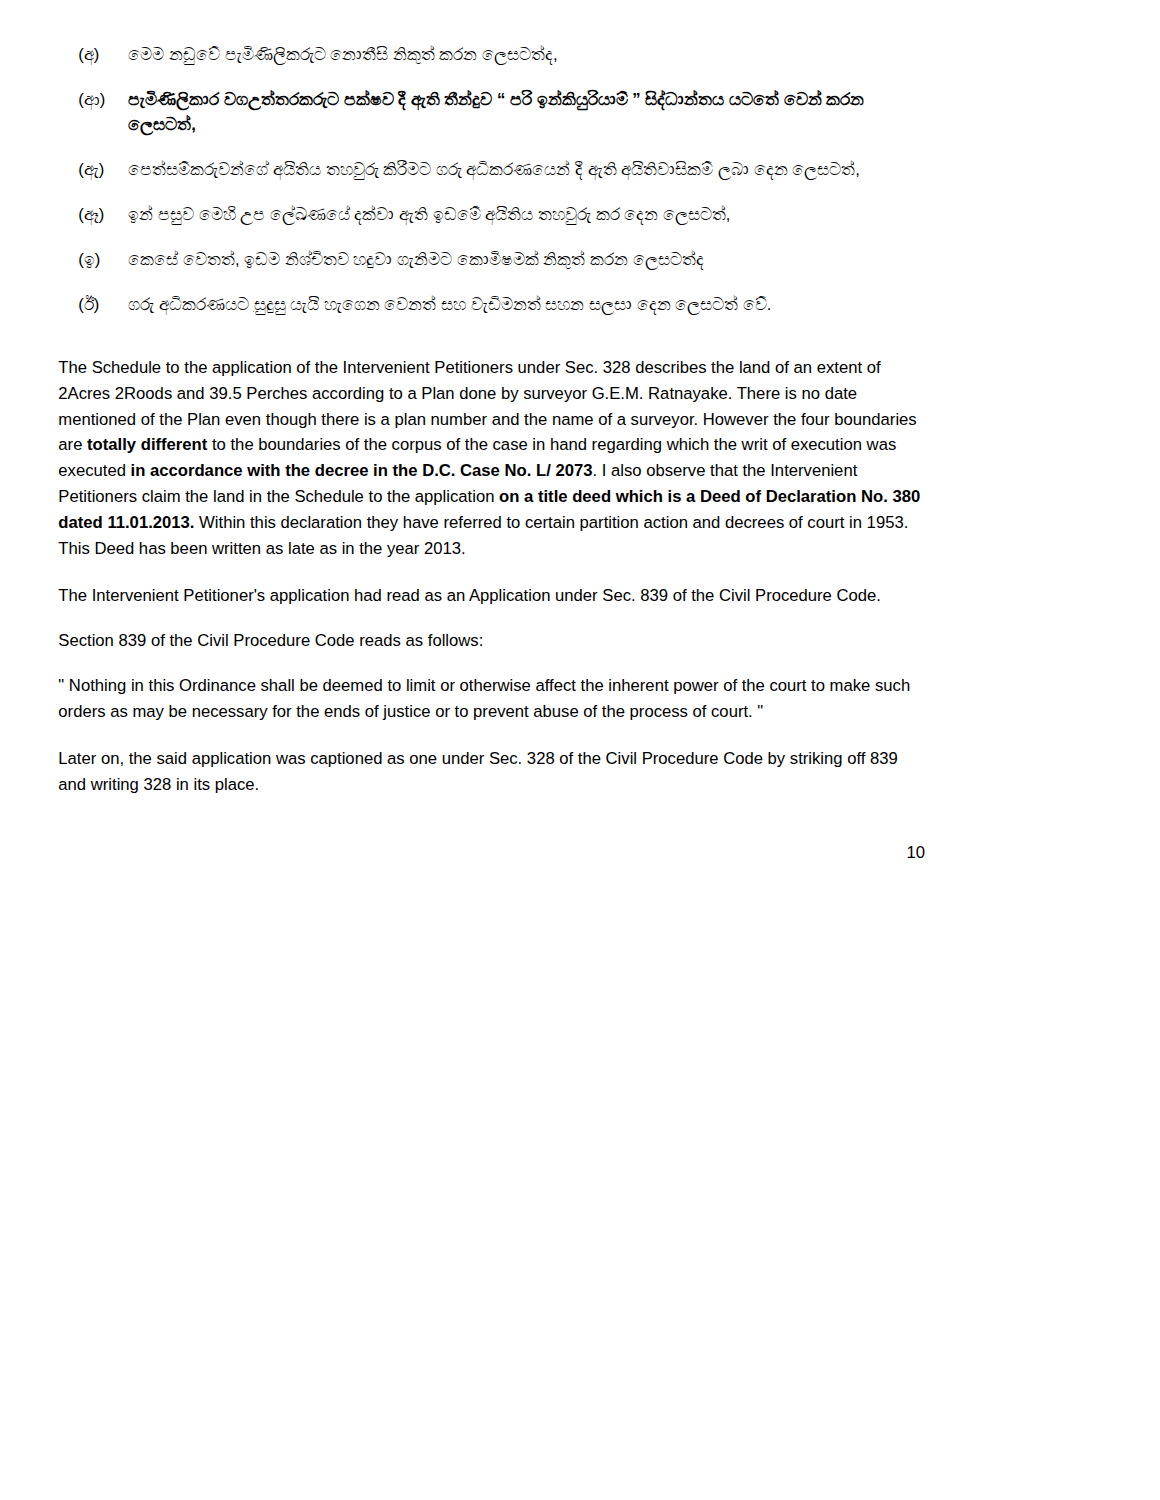(අ) මෙම නඩුවේ පැමිණිලිකරුට නොතීසි නිකුත් කරන ලෙසටත්ද,
(ආ) පැමිණිලිකාර වගඋත්තරකරුට පක්ෂව දී ඇති තීන්දුව “ පරි ඉන්කියුරියාම් ” සිද්ධාන්තය යටතේ වෙන් කරන ලෙසටත්,
(ඇ) පෙත්සම්කරුවන්ගේ අයිතිය තහවුරු කිරීමට ගරු අධිකරණයෙන් දී ඇති අයිතිවාසිකම් ලබා දෙන ලෙසටත්,
(ඈ) ඉන් පසුව මෙහි උප ලේඛණයේ දක්වා ඇති ඉඩමේ අයිතිය තහවුරු කර දෙන ලෙසටත්,
(ඉ) කෙසේ වෙතත්, ඉඩම නිශ්චිතව හදුවා ගැනිමට කොමිෂමක් නිකුත් කරන ලෙසටත්ද
(ඊ) ගරු අධිකරණයට සුදුසු යැයි හැගෙන වෙනත් සහ වැඩිමනත් සහන සලසා දෙන ලෙසටත් වේ.
The Schedule to the application of the Intervenient Petitioners under Sec. 328 describes the land of an extent of 2Acres 2Roods and 39.5 Perches according to a Plan done by surveyor G.E.M. Ratnayake. There is no date mentioned of the Plan even though there is a plan number and the name of a surveyor. However the four boundaries are totally different to the boundaries of the corpus of the case in hand regarding which the writ of execution was executed in accordance with the decree in the D.C. Case No. L/ 2073. I also observe that the Intervenient Petitioners claim the land in the Schedule to the application on a title deed which is a Deed of Declaration No. 380 dated 11.01.2013. Within this declaration they have referred to certain partition action and decrees of court in 1953. This Deed has been written as late as in the year 2013.
The Intervenient Petitioner's application had read as an Application under Sec. 839 of the Civil Procedure Code.
Section 839 of the Civil Procedure Code reads as follows:
" Nothing in this Ordinance shall be deemed to limit or otherwise affect the inherent power of the court to make such orders as may be necessary for the ends of justice or to prevent abuse of the process of court. "
Later on, the said application was captioned as one under Sec. 328 of the Civil Procedure Code by striking off 839 and writing 328 in its place.
10